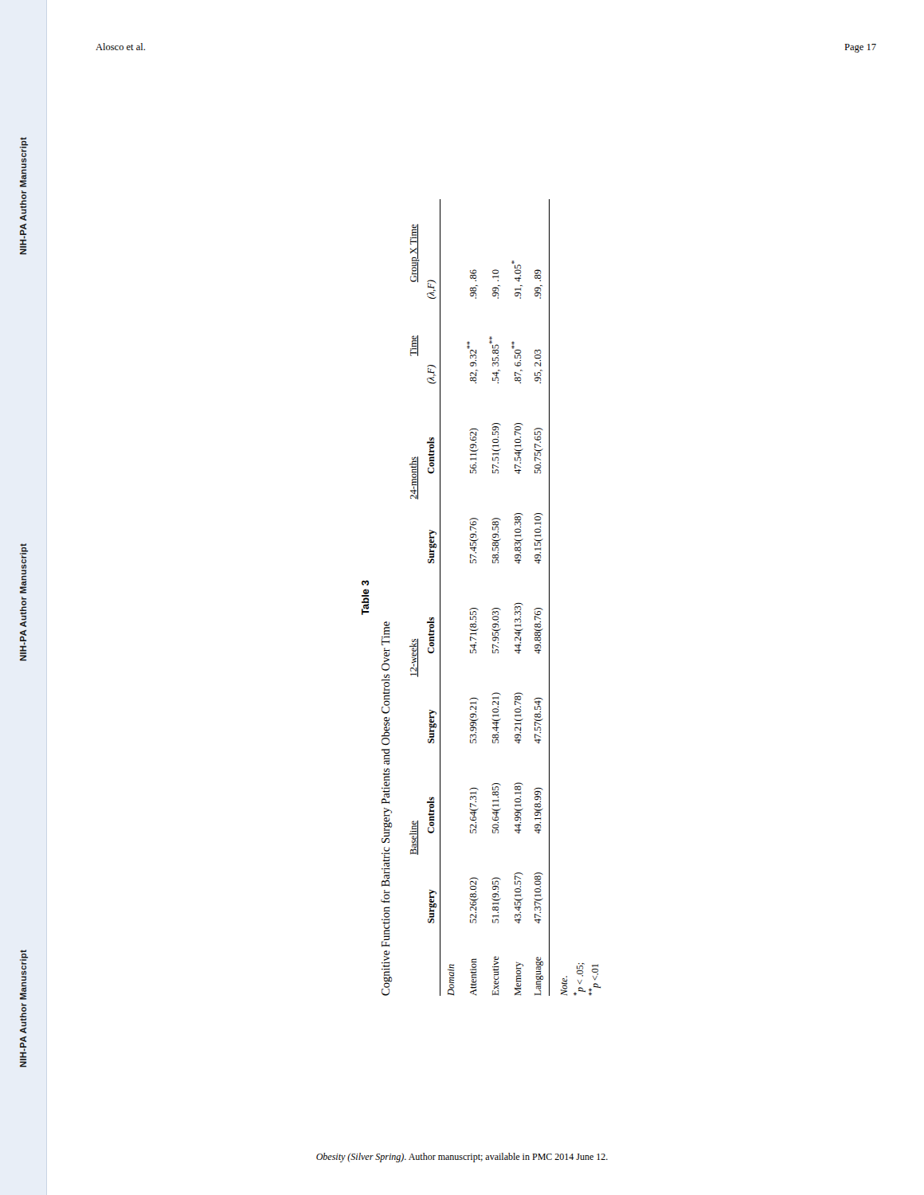NIH-PA Author Manuscript NIH-PA Author Manuscript NIH-PA Author Manuscript
Alosco et al. Page 17
Table 3
Cognitive Function for Bariatric Surgery Patients and Obese Controls Over Time
| | Baseline | 12-weeks | 24-months | Time | Group X Time |
| --- | --- | --- | --- | --- | --- |
| | Surgery | Controls | Surgery | Controls | Surgery | Controls | (λ,F) | (λ,F) |
| Domain | | | | | | | | |
| Attention | 52.26(8.02) | 52.64(7.31) | 53.99(9.21) | 54.71(8.55) | 57.45(9.76) | 56.11(9.62) | .82, 9.32 ** | .98, .86 |
| Executive | 51.81(9.95) | 50.64(11.85) | 58.44(10.21) | 57.95(9.03) | 58.58(9.58) | 57.51(10.59) | .54, 35.85 ** | .99, .10 |
| Memory | 43.45(10.57) | 44.99(10.18) | 49.21(10.78) | 44.24(13.33) | 49.83(10.38) | 47.54(10.70) | .87, 6.50 ** | .91, 4.05 * |
| Language | 47.37(10.08) | 49.19(8.99) | 47.57(8.54) | 49.88(8.76) | 49.15(10.10) | 50.75(7.65) | .95, 2.03 | .99, .89 |
Note.
*p < .05;
**p <.01
Obesity (Silver Spring). Author manuscript; available in PMC 2014 June 12.